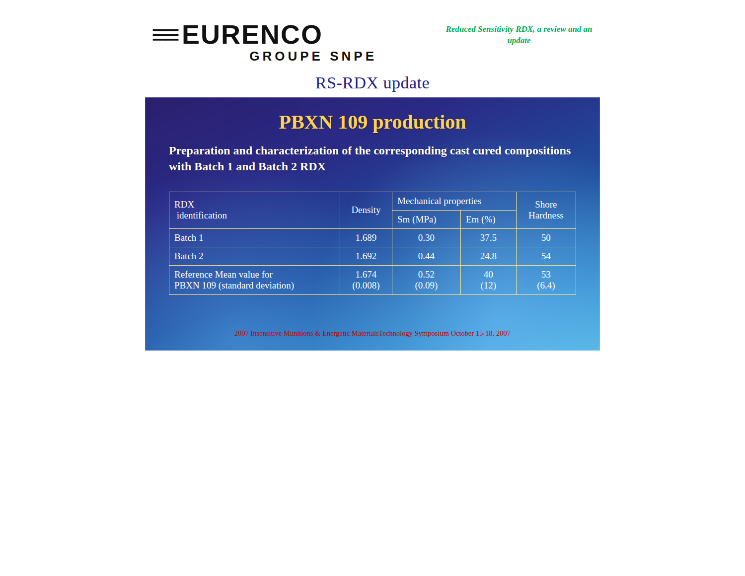≡≡EURENCO
GROUPE SNPE
Reduced Sensitivity RDX, a review and an update
RS-RDX update
PBXN 109 production
Preparation and characterization of the corresponding cast cured compositions with Batch 1 and Batch 2 RDX
| RDX identification | Density | Mechanical properties | Shore Hardness |
| Sm (MPa) | Em (%) |
| Batch 1 | 1.689 | 0.30 | 37.5 | 50 |
| Batch 2 | 1.692 | 0.44 | 24.8 | 54 |
| Reference Mean value for PBXN 109 (standard deviation) | 1.674 (0.008) | 0.52 (0.09) | 40 (12) | 53 (6.4) |
2007 Insensitive Munitions & Energetic MaterialsTechnology Symposium October 15-18, 2007